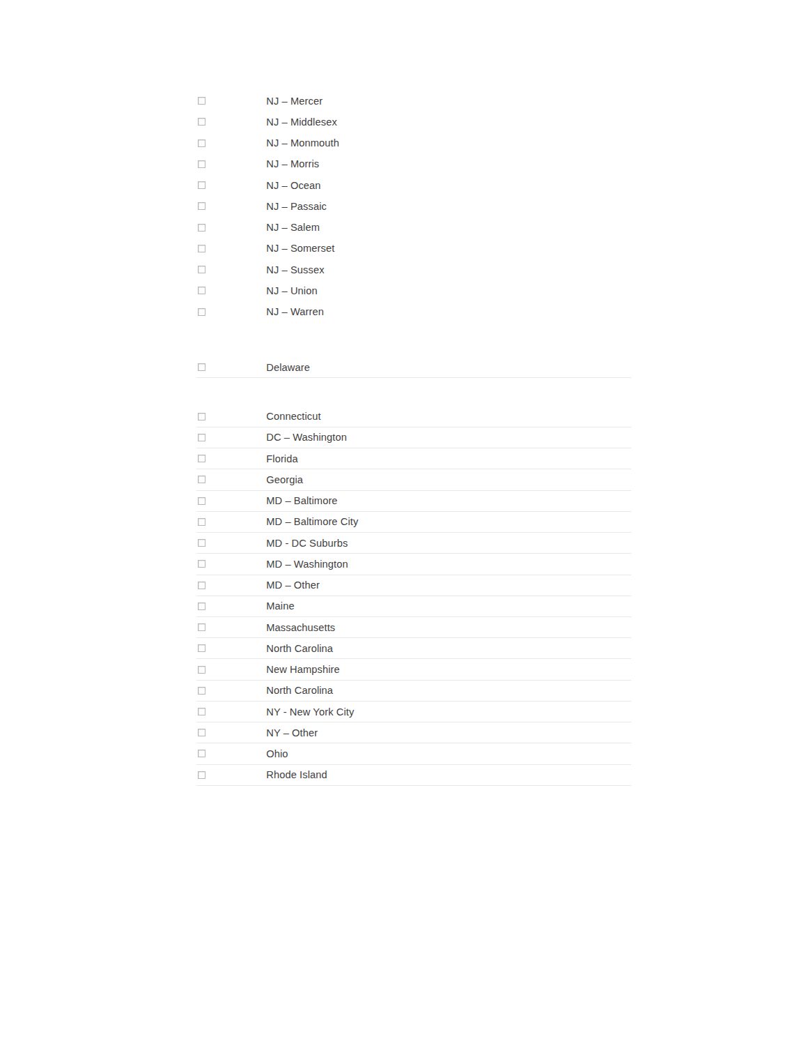NJ – Mercer
NJ – Middlesex
NJ – Monmouth
NJ – Morris
NJ – Ocean
NJ – Passaic
NJ – Salem
NJ – Somerset
NJ – Sussex
NJ – Union
NJ – Warren
Delaware
Connecticut
DC – Washington
Florida
Georgia
MD – Baltimore
MD – Baltimore City
MD - DC Suburbs
MD – Washington
MD – Other
Maine
Massachusetts
North Carolina
New Hampshire
North Carolina
NY - New York City
NY – Other
Ohio
Rhode Island